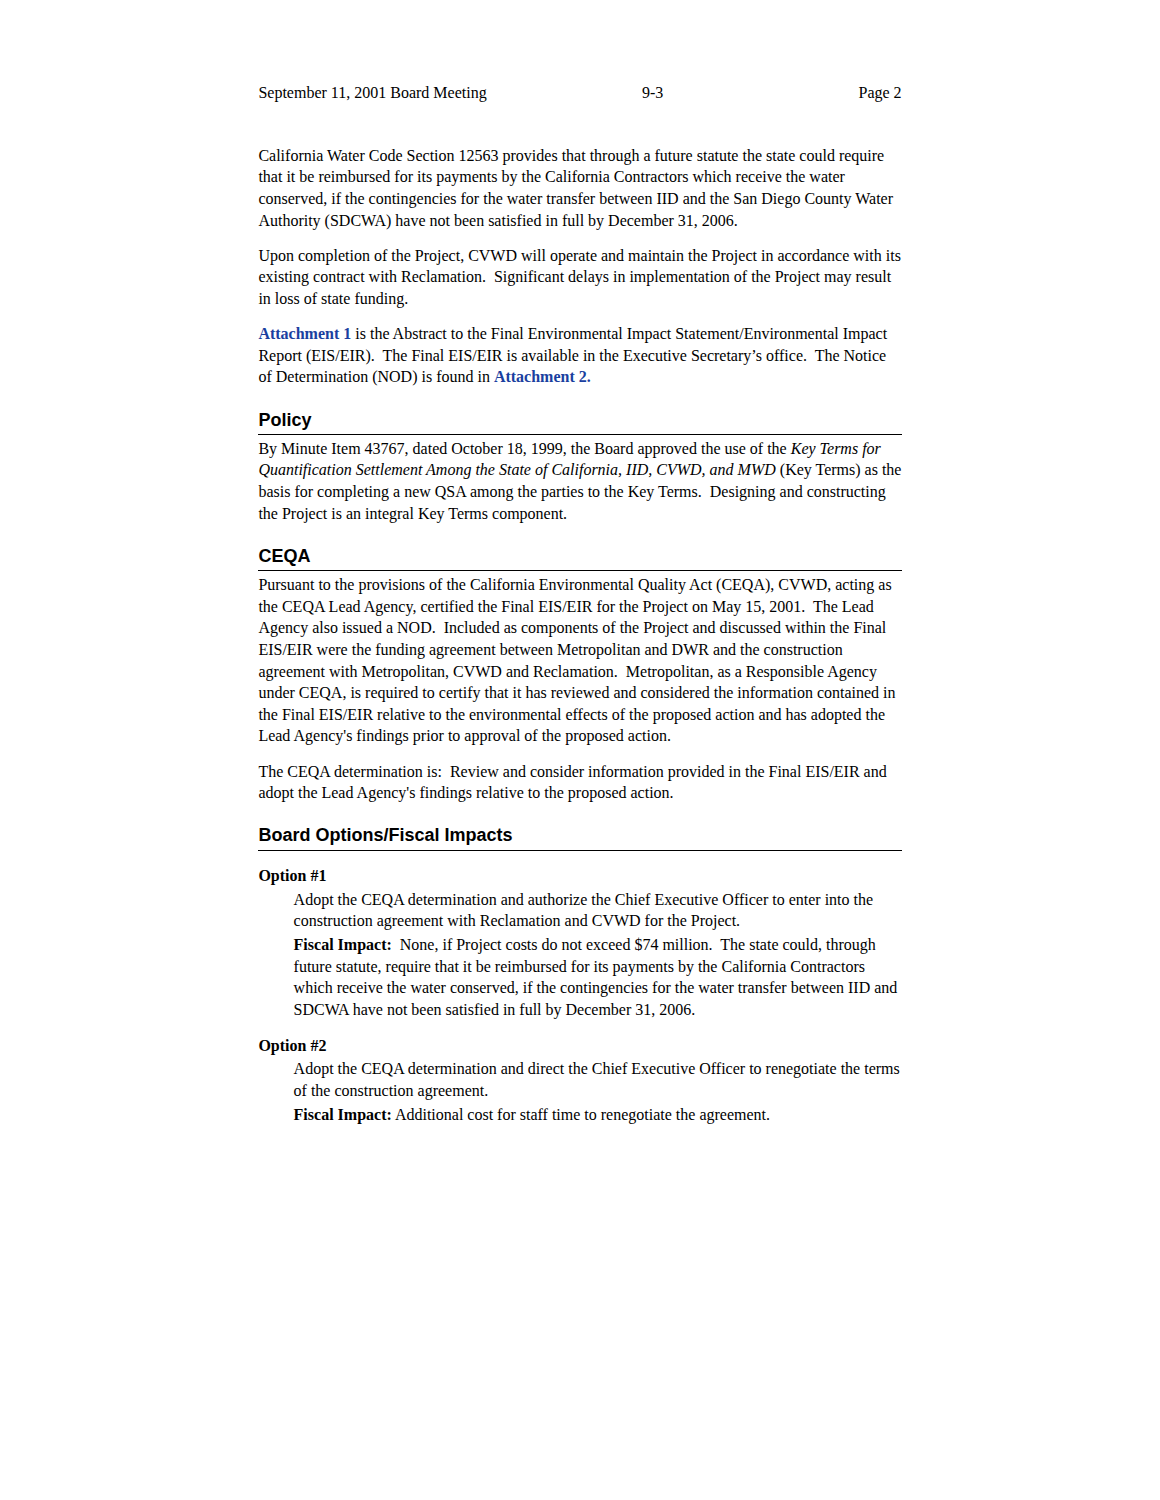September 11, 2001 Board Meeting
9-3
Page 2
California Water Code Section 12563 provides that through a future statute the state could require that it be reimbursed for its payments by the California Contractors which receive the water conserved, if the contingencies for the water transfer between IID and the San Diego County Water Authority (SDCWA) have not been satisfied in full by December 31, 2006.
Upon completion of the Project, CVWD will operate and maintain the Project in accordance with its existing contract with Reclamation. Significant delays in implementation of the Project may result in loss of state funding.
Attachment 1 is the Abstract to the Final Environmental Impact Statement/Environmental Impact Report (EIS/EIR). The Final EIS/EIR is available in the Executive Secretary’s office. The Notice of Determination (NOD) is found in Attachment 2.
Policy
By Minute Item 43767, dated October 18, 1999, the Board approved the use of the Key Terms for Quantification Settlement Among the State of California, IID, CVWD, and MWD (Key Terms) as the basis for completing a new QSA among the parties to the Key Terms. Designing and constructing the Project is an integral Key Terms component.
CEQA
Pursuant to the provisions of the California Environmental Quality Act (CEQA), CVWD, acting as the CEQA Lead Agency, certified the Final EIS/EIR for the Project on May 15, 2001. The Lead Agency also issued a NOD. Included as components of the Project and discussed within the Final EIS/EIR were the funding agreement between Metropolitan and DWR and the construction agreement with Metropolitan, CVWD and Reclamation. Metropolitan, as a Responsible Agency under CEQA, is required to certify that it has reviewed and considered the information contained in the Final EIS/EIR relative to the environmental effects of the proposed action and has adopted the Lead Agency's findings prior to approval of the proposed action.
The CEQA determination is: Review and consider information provided in the Final EIS/EIR and adopt the Lead Agency's findings relative to the proposed action.
Board Options/Fiscal Impacts
Option #1
Adopt the CEQA determination and authorize the Chief Executive Officer to enter into the construction agreement with Reclamation and CVWD for the Project.
Fiscal Impact: None, if Project costs do not exceed $74 million. The state could, through future statute, require that it be reimbursed for its payments by the California Contractors which receive the water conserved, if the contingencies for the water transfer between IID and SDCWA have not been satisfied in full by December 31, 2006.
Option #2
Adopt the CEQA determination and direct the Chief Executive Officer to renegotiate the terms of the construction agreement.
Fiscal Impact: Additional cost for staff time to renegotiate the agreement.